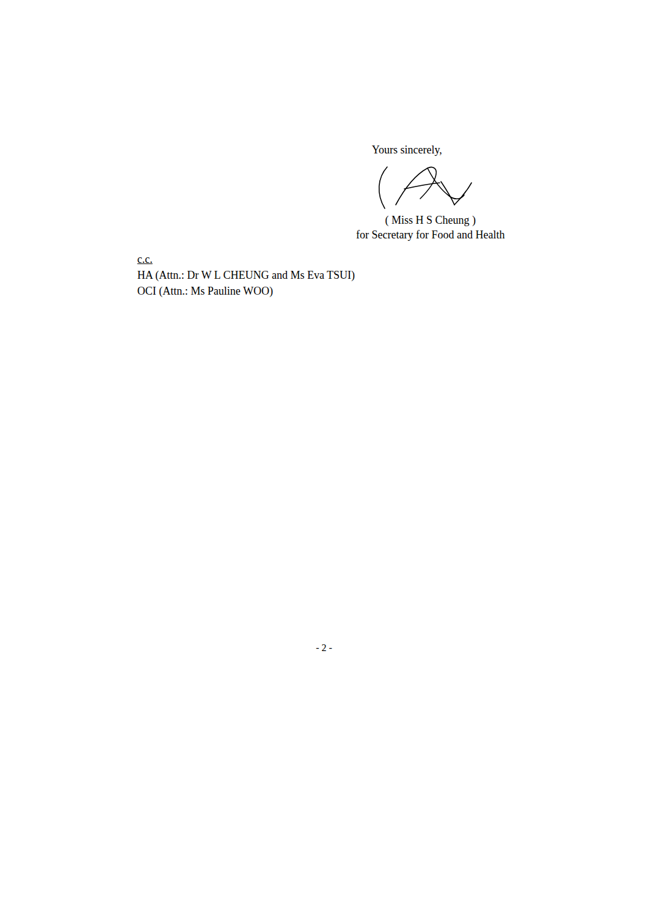Yours sincerely,
( Miss H S Cheung )
for Secretary for Food and Health
c.c.
HA (Attn.: Dr W L CHEUNG and Ms Eva TSUI)
OCI (Attn.: Ms Pauline WOO)
- 2 -